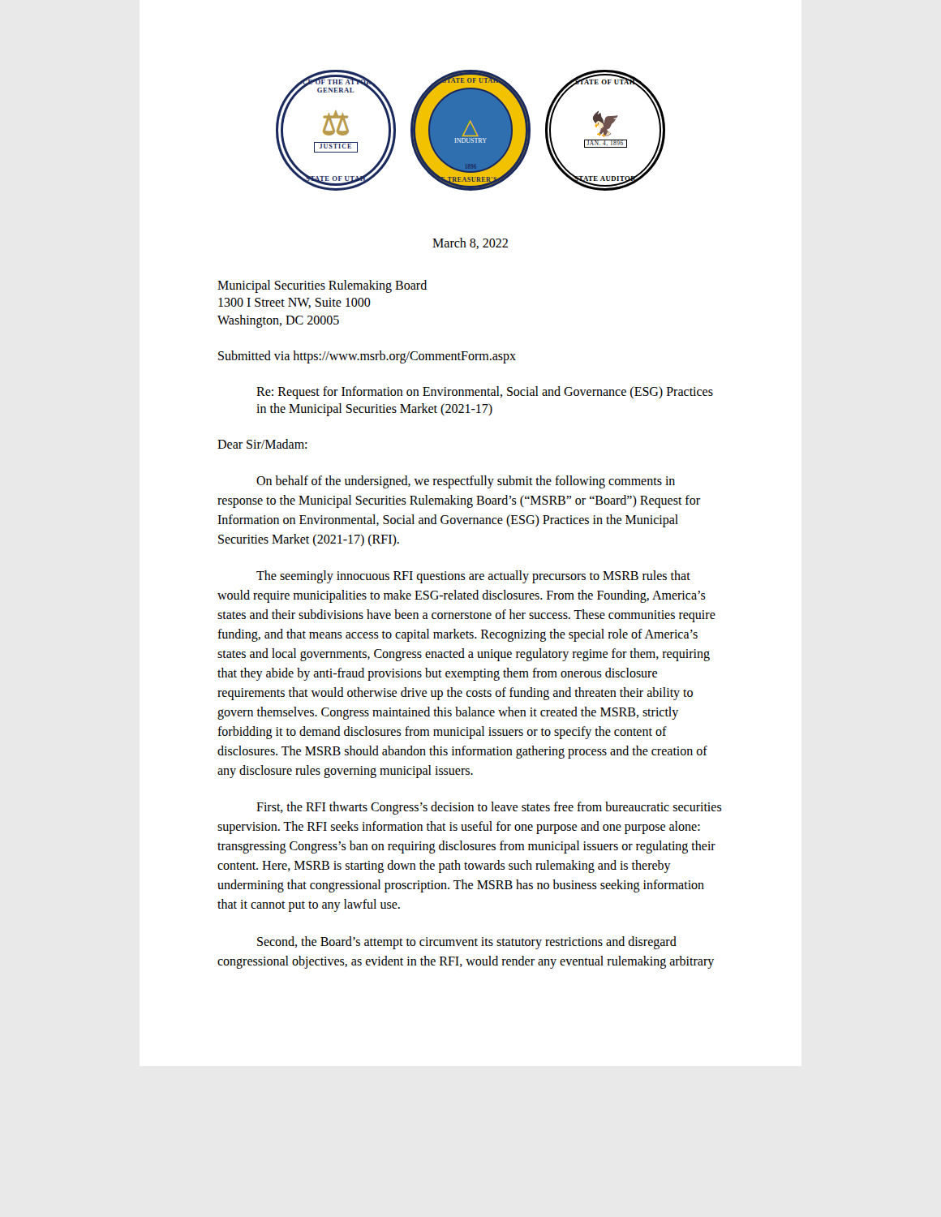OFFICE OF THE ATTORNEY GENERAL
STATE OF UTAH
⚖ JUSTICE
STATE OF UTAH
STATE TREASURER'S SEAL
△ INDUSTRY
1896
STATE OF UTAH
STATE AUDITOR
🦅 JAN. 4, 1896
March 8, 2022
Municipal Securities Rulemaking Board
1300 I Street NW, Suite 1000
Washington, DC 20005
Submitted via https://www.msrb.org/CommentForm.aspx
Re: Request for Information on Environmental, Social and Governance (ESG) Practices
in the Municipal Securities Market (2021-17)
Dear Sir/Madam:
On behalf of the undersigned, we respectfully submit the following comments in response to the Municipal Securities Rulemaking Board’s (“MSRB” or “Board”) Request for Information on Environmental, Social and Governance (ESG) Practices in the Municipal Securities Market (2021-17) (RFI).
The seemingly innocuous RFI questions are actually precursors to MSRB rules that would require municipalities to make ESG-related disclosures. From the Founding, America’s states and their subdivisions have been a cornerstone of her success. These communities require funding, and that means access to capital markets. Recognizing the special role of America’s states and local governments, Congress enacted a unique regulatory regime for them, requiring that they abide by anti-fraud provisions but exempting them from onerous disclosure requirements that would otherwise drive up the costs of funding and threaten their ability to govern themselves. Congress maintained this balance when it created the MSRB, strictly forbidding it to demand disclosures from municipal issuers or to specify the content of disclosures. The MSRB should abandon this information gathering process and the creation of any disclosure rules governing municipal issuers.
First, the RFI thwarts Congress’s decision to leave states free from bureaucratic securities supervision. The RFI seeks information that is useful for one purpose and one purpose alone: transgressing Congress’s ban on requiring disclosures from municipal issuers or regulating their content. Here, MSRB is starting down the path towards such rulemaking and is thereby undermining that congressional proscription. The MSRB has no business seeking information that it cannot put to any lawful use.
Second, the Board’s attempt to circumvent its statutory restrictions and disregard congressional objectives, as evident in the RFI, would render any eventual rulemaking arbitrary